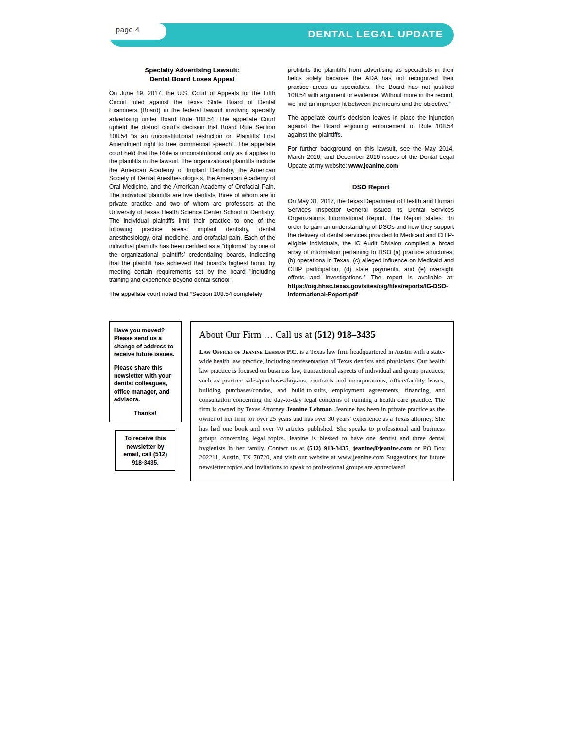page 4
DENTAL LEGAL UPDATE
Specialty Advertising Lawsuit:
Dental Board Loses Appeal
On June 19, 2017, the U.S. Court of Appeals for the Fifth Circuit ruled against the Texas State Board of Dental Examiners (Board) in the federal lawsuit involving specialty advertising under Board Rule 108.54. The appellate Court upheld the district court's decision that Board Rule Section 108.54 “is an unconstitutional restriction on Plaintiffs’ First Amendment right to free commercial speech”. The appellate court held that the Rule is unconstitutional only as it applies to the plaintiffs in the lawsuit. The organizational plaintiffs include the American Academy of Implant Dentistry, the American Society of Dental Anesthesiologists, the American Academy of Oral Medicine, and the American Academy of Orofacial Pain. The individual plaintiffs are five dentists, three of whom are in private practice and two of whom are professors at the University of Texas Health Science Center School of Dentistry. The individual plaintiffs limit their practice to one of the following practice areas: implant dentistry, dental anesthesiology, oral medicine, and orofacial pain. Each of the individual plaintiffs has been certified as a "diplomat" by one of the organizational plaintiffs’ credentialing boards, indicating that the plaintiff has achieved that board’s highest honor by meeting certain requirements set by the board "including training and experience beyond dental school".
The appellate court noted that “Section 108.54 completely
prohibits the plaintiffs from advertising as specialists in their fields solely because the ADA has not recognized their practice areas as specialties. The Board has not justified 108.54 with argument or evidence. Without more in the record, we find an improper fit between the means and the objective.”
The appellate court's decision leaves in place the injunction against the Board enjoining enforcement of Rule 108.54 against the plaintiffs.
For further background on this lawsuit, see the May 2014, March 2016, and December 2016 issues of the Dental Legal Update at my website: www.jeanine.com
DSO Report
On May 31, 2017, the Texas Department of Health and Human Services Inspector General issued its Dental Services Organizations Informational Report. The Report states: “In order to gain an understanding of DSOs and how they support the delivery of dental services provided to Medicaid and CHIP-eligible individuals, the IG Audit Division compiled a broad array of information pertaining to DSO (a) practice structures, (b) operations in Texas, (c) alleged influence on Medicaid and CHIP participation, (d) state payments, and (e) oversight efforts and investigations.” The report is available at: https://oig.hhsc.texas.gov/sites/oig/files/reports/IG-DSO-Informational-Report.pdf
Have you moved? Please send us a change of address to receive future issues.
Please share this newsletter with your dentist colleagues, office manager, and advisors.
Thanks!
To receive this newsletter by email, call (512) 918-3435.
About Our Firm … Call us at (512) 918–3435
Law Offices of Jeanine Lehman P.C. is a Texas law firm headquartered in Austin with a state-wide health law practice, including representation of Texas dentists and physicians. Our health law practice is focused on business law, transactional aspects of individual and group practices, such as practice sales/purchases/buy-ins, contracts and incorporations, office/facility leases, building purchases/condos, and build-to-suits, employment agreements, financing, and consultation concerning the day-to-day legal concerns of running a health care practice. The firm is owned by Texas Attorney Jeanine Lehman. Jeanine has been in private practice as the owner of her firm for over 25 years and has over 30 years’ experience as a Texas attorney. She has had one book and over 70 articles published. She speaks to professional and business groups concerning legal topics. Jeanine is blessed to have one dentist and three dental hygienists in her family. Contact us at (512) 918-3435, jeanine@jeanine.com or PO Box 202211, Austin, TX 78720, and visit our website at www.jeanine.com Suggestions for future newsletter topics and invitations to speak to professional groups are appreciated!